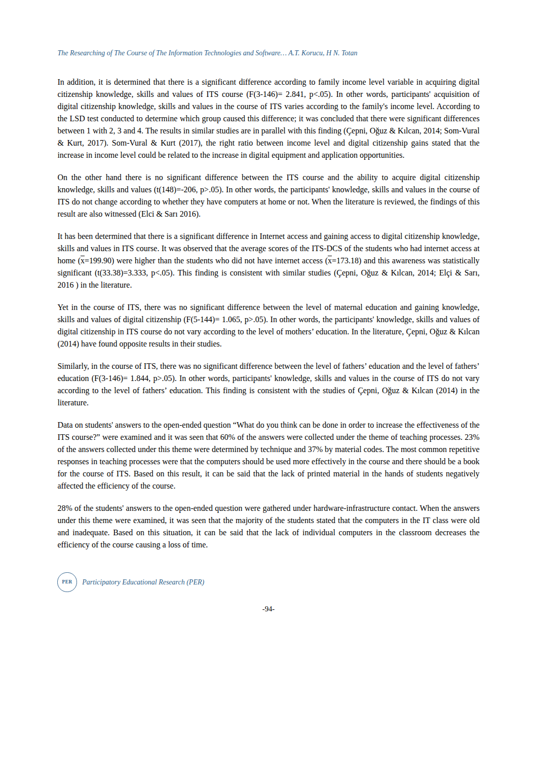The Researching of The Course of The Information Technologies and Software… A.T. Korucu, H N. Totan
In addition, it is determined that there is a significant difference according to family income level variable in acquiring digital citizenship knowledge, skills and values of ITS course (F(3-146)= 2.841, p<.05). In other words, participants' acquisition of digital citizenship knowledge, skills and values in the course of ITS varies according to the family's income level. According to the LSD test conducted to determine which group caused this difference; it was concluded that there were significant differences between 1 with 2, 3 and 4. The results in similar studies are in parallel with this finding (Çepni, Oğuz & Kılcan, 2014; Som-Vural & Kurt, 2017). Som-Vural & Kurt (2017), the right ratio between income level and digital citizenship gains stated that the increase in income level could be related to the increase in digital equipment and application opportunities.
On the other hand there is no significant difference between the ITS course and the ability to acquire digital citizenship knowledge, skills and values (t(148)=-206, p>.05). In other words, the participants' knowledge, skills and values in the course of ITS do not change according to whether they have computers at home or not. When the literature is reviewed, the findings of this result are also witnessed (Elci & Sarı 2016).
It has been determined that there is a significant difference in Internet access and gaining access to digital citizenship knowledge, skills and values in ITS course. It was observed that the average scores of the ITS-DCS of the students who had internet access at home (x=199.90) were higher than the students who did not have internet access (x=173.18) and this awareness was statistically significant (t(33.38)=3.333, p<.05). This finding is consistent with similar studies (Çepni, Oğuz & Kılcan, 2014; Elçi & Sarı, 2016 ) in the literature.
Yet in the course of ITS, there was no significant difference between the level of maternal education and gaining knowledge, skills and values of digital citizenship (F(5-144)= 1.065, p>.05). In other words, the participants' knowledge, skills and values of digital citizenship in ITS course do not vary according to the level of mothers’ education. In the literature, Çepni, Oğuz & Kılcan (2014) have found opposite results in their studies.
Similarly, in the course of ITS, there was no significant difference between the level of fathers’ education and the level of fathers’ education (F(3-146)= 1.844, p>.05). In other words, participants' knowledge, skills and values in the course of ITS do not vary according to the level of fathers’ education. This finding is consistent with the studies of Çepni, Oğuz & Kılcan (2014) in the literature.
Data on students' answers to the open-ended question “What do you think can be done in order to increase the effectiveness of the ITS course?” were examined and it was seen that 60% of the answers were collected under the theme of teaching processes. 23% of the answers collected under this theme were determined by technique and 37% by material codes. The most common repetitive responses in teaching processes were that the computers should be used more effectively in the course and there should be a book for the course of ITS. Based on this result, it can be said that the lack of printed material in the hands of students negatively affected the efficiency of the course.
28% of the students' answers to the open-ended question were gathered under hardware-infrastructure contact. When the answers under this theme were examined, it was seen that the majority of the students stated that the computers in the IT class were old and inadequate. Based on this situation, it can be said that the lack of individual computers in the classroom decreases the efficiency of the course causing a loss of time.
PER Participatory Educational Research (PER)
-94-